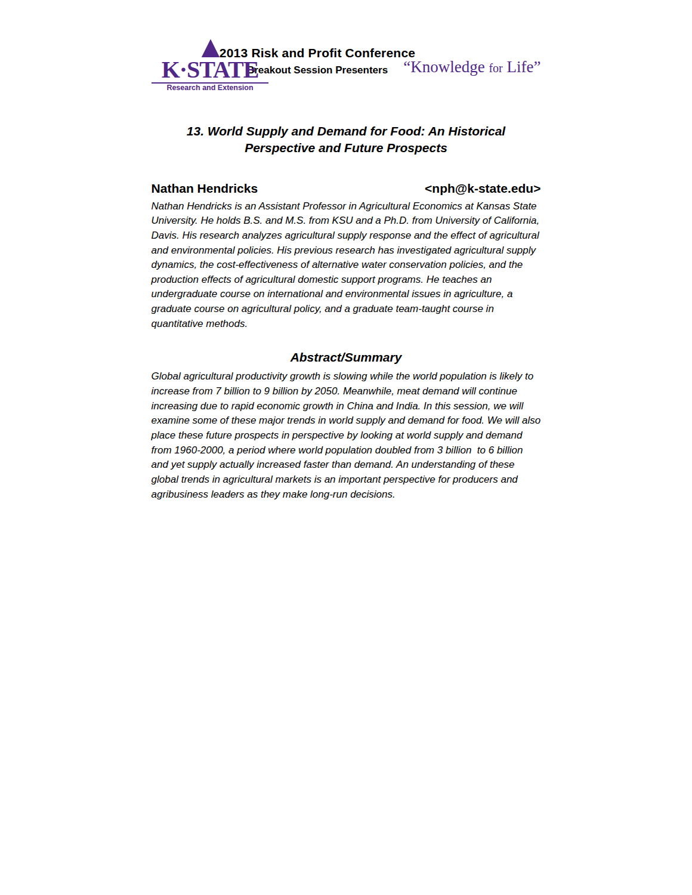▲ K·STATE Research and Extension
2013 Risk and Profit Conference
Breakout Session Presenters
“Knowledge for Life”
13. World Supply and Demand for Food: An Historical Perspective and Future Prospects
Nathan Hendricks <nph@k-state.edu>
Nathan Hendricks is an Assistant Professor in Agricultural Economics at Kansas State University. He holds B.S. and M.S. from KSU and a Ph.D. from University of California, Davis. His research analyzes agricultural supply response and the effect of agricultural and environmental policies. His previous research has investigated agricultural supply dynamics, the cost-effectiveness of alternative water conservation policies, and the production effects of agricultural domestic support programs. He teaches an undergraduate course on international and environmental issues in agriculture, a graduate course on agricultural policy, and a graduate team-taught course in quantitative methods.
Abstract/Summary
Global agricultural productivity growth is slowing while the world population is likely to increase from 7 billion to 9 billion by 2050. Meanwhile, meat demand will continue increasing due to rapid economic growth in China and India. In this session, we will examine some of these major trends in world supply and demand for food. We will also place these future prospects in perspective by looking at world supply and demand from 1960-2000, a period where world population doubled from 3 billion to 6 billion and yet supply actually increased faster than demand. An understanding of these global trends in agricultural markets is an important perspective for producers and agribusiness leaders as they make long-run decisions.